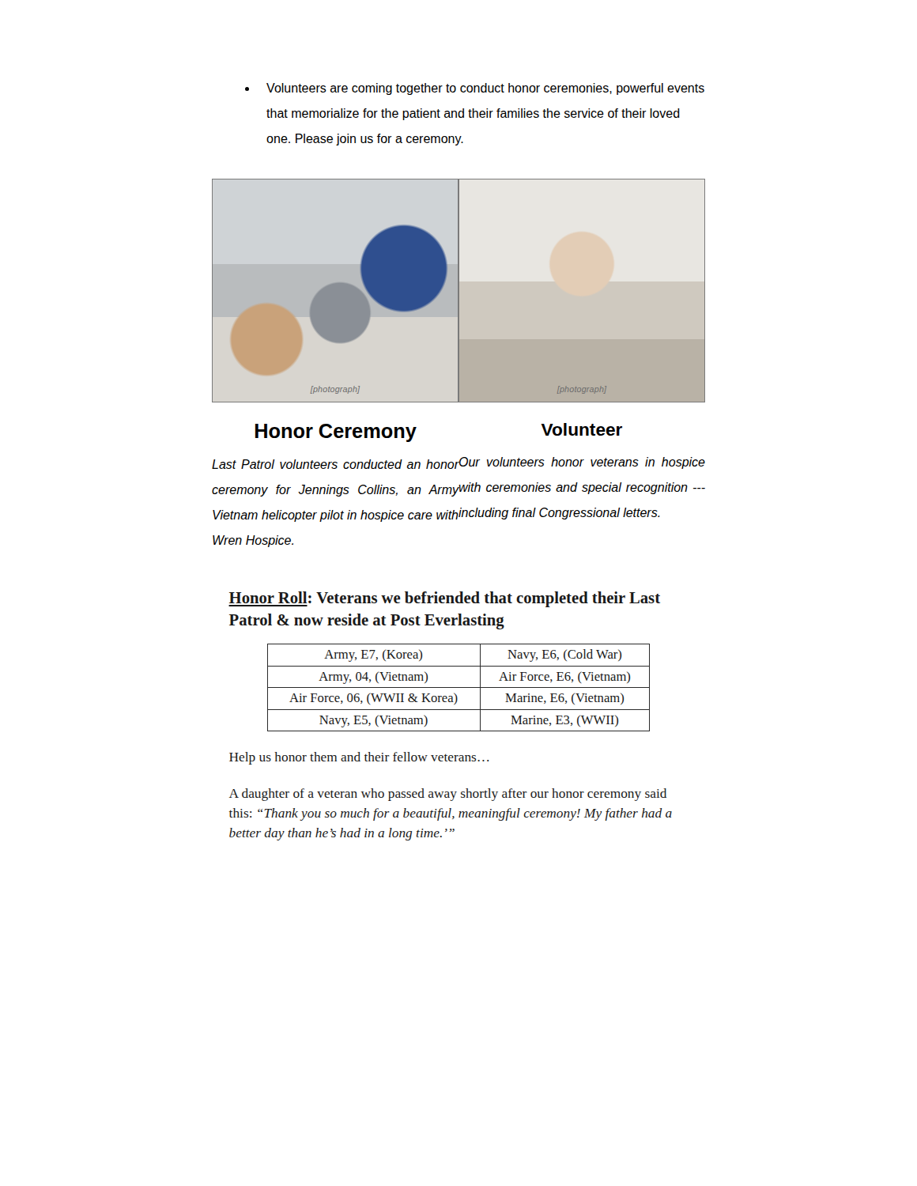Volunteers are coming together to conduct honor ceremonies, powerful events that memorialize for the patient and their families the service of their loved one. Please join us for a ceremony.
| [photograph] Honor Ceremony Last Patrol volunteers conducted an honor ceremony for Jennings Collins, an Army Vietnam helicopter pilot in hospice care with Wren Hospice. | [photograph] Volunteer Our volunteers honor veterans in hospice with ceremonies and special recognition --- including final Congressional letters. |
Honor Roll: Veterans we befriended that completed their Last Patrol & now reside at Post Everlasting
| Army, E7, (Korea) | Navy, E6, (Cold War) |
| Army, 04, (Vietnam) | Air Force, E6, (Vietnam) |
| Air Force, 06, (WWII & Korea) | Marine, E6, (Vietnam) |
| Navy, E5, (Vietnam) | Marine, E3, (WWII) |
Help us honor them and their fellow veterans…
A daughter of a veteran who passed away shortly after our honor ceremony said this: “Thank you so much for a beautiful, meaningful ceremony! My father had a better day than he’s had in a long time.’”